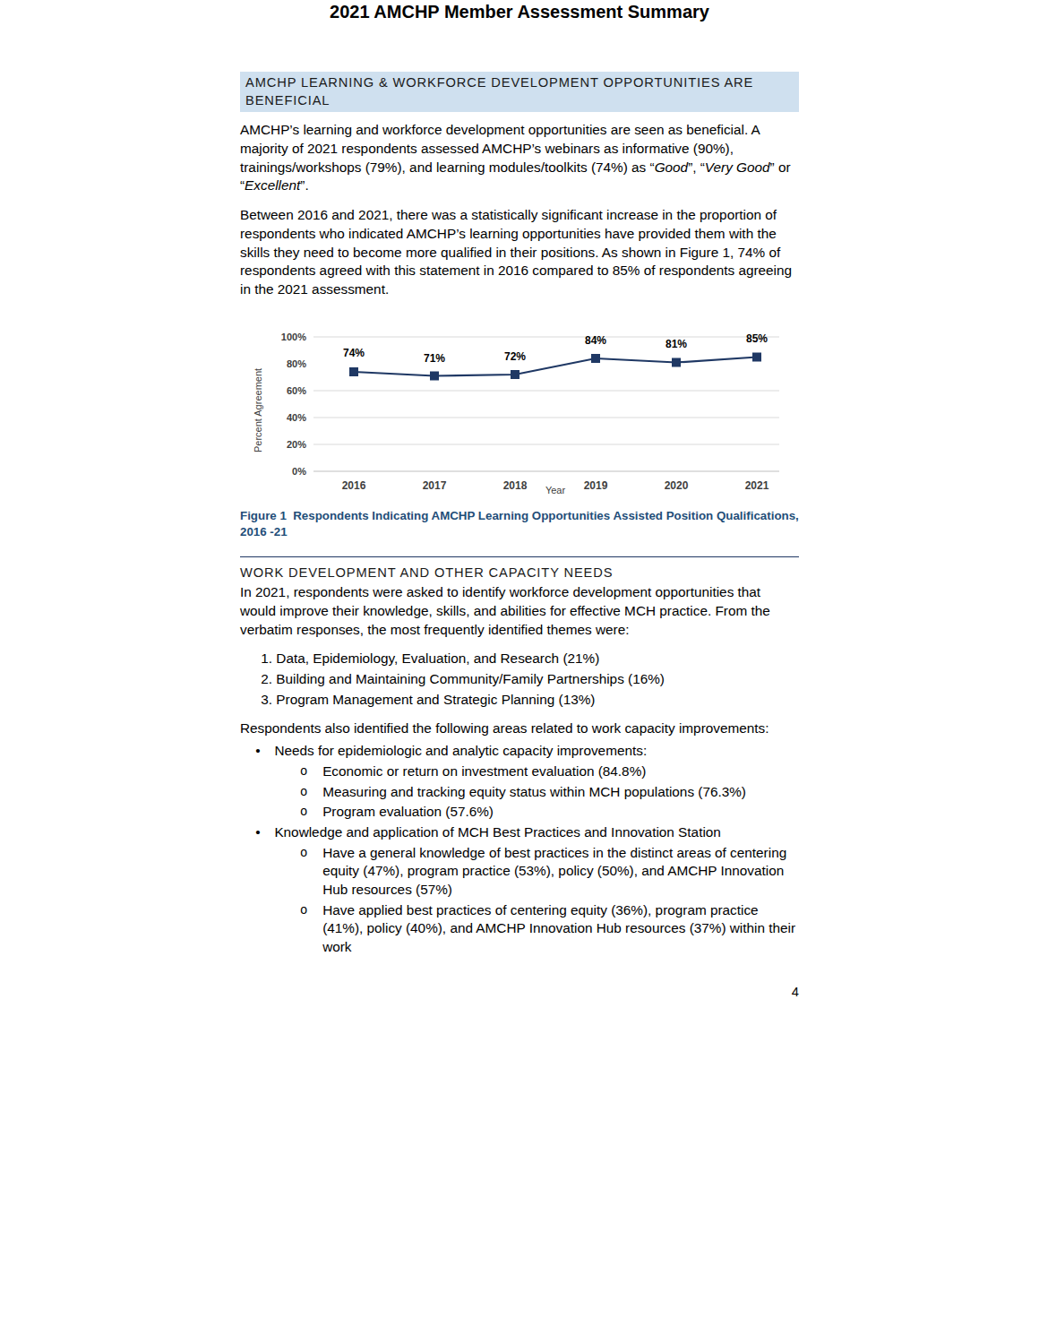2021 AMCHP Member Assessment Summary
AMCHP LEARNING & WORKFORCE DEVELOPMENT OPPORTUNITIES ARE BENEFICIAL
AMCHP’s learning and workforce development opportunities are seen as beneficial. A majority of 2021 respondents assessed AMCHP’s webinars as informative (90%), trainings/workshops (79%), and learning modules/toolkits (74%) as “Good”, “Very Good” or “Excellent”.
Between 2016 and 2021, there was a statistically significant increase in the proportion of respondents who indicated AMCHP’s learning opportunities have provided them with the skills they need to become more qualified in their positions. As shown in Figure 1, 74% of respondents agreed with this statement in 2016 compared to 85% of respondents agreeing in the 2021 assessment.
Percent Agreement 100% 80% 60% 40% 20% 0% 74% 71% 72% 84% 81% 85% 2016 2017 2018 2019 2020 2021 Year
Figure 1 Respondents Indicating AMCHP Learning Opportunities Assisted Position Qualifications, 2016 -21
WORK DEVELOPMENT AND OTHER CAPACITY NEEDS
In 2021, respondents were asked to identify workforce development opportunities that would improve their knowledge, skills, and abilities for effective MCH practice. From the verbatim responses, the most frequently identified themes were:
Data, Epidemiology, Evaluation, and Research (21%)
Building and Maintaining Community/Family Partnerships (16%)
Program Management and Strategic Planning (13%)
Respondents also identified the following areas related to work capacity improvements:
Needs for epidemiologic and analytic capacity improvements:
Economic or return on investment evaluation (84.8%)
Measuring and tracking equity status within MCH populations (76.3%)
Program evaluation (57.6%)
Knowledge and application of MCH Best Practices and Innovation Station
Have a general knowledge of best practices in the distinct areas of centering equity (47%), program practice (53%), policy (50%), and AMCHP Innovation Hub resources (57%)
Have applied best practices of centering equity (36%), program practice (41%), policy (40%), and AMCHP Innovation Hub resources (37%) within their work
4